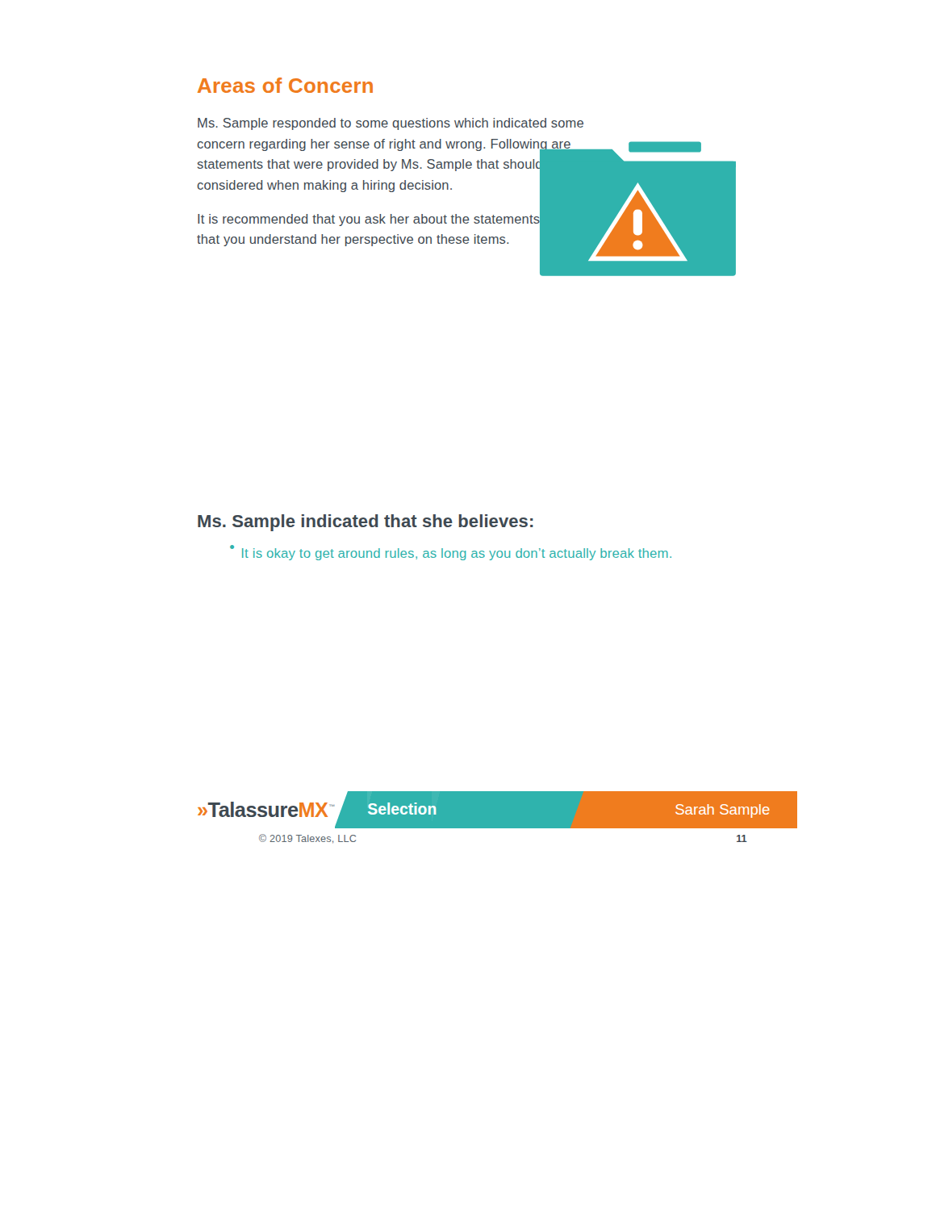Areas of Concern
Ms. Sample responded to some questions which indicated some concern regarding her sense of right and wrong. Following are statements that were provided by Ms. Sample that should be considered when making a hiring decision.
It is recommended that you ask her about the statements to be sure that you understand her perspective on these items.
Ms. Sample indicated that she believes:
It is okay to get around rules, as long as you don’t actually break them.
»Talassure MX™
Selection
Sarah Sample
© 2019 Talexes, LLC
11